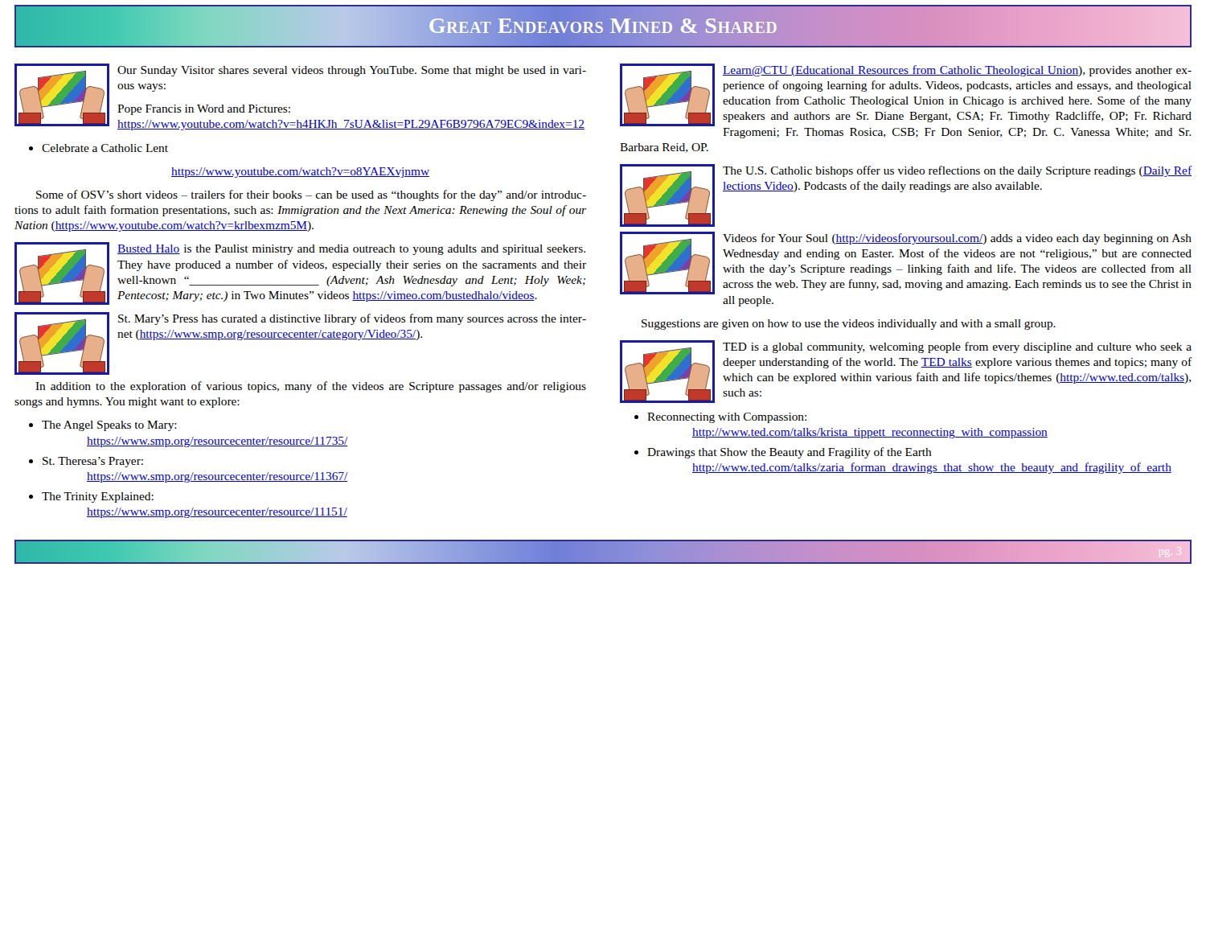Great Endeavors Mined & Shared
Our Sunday Visitor shares several videos through YouTube. Some that might be used in various ways:
Pope Francis in Word and Pictures:
https://www.youtube.com/watch?v=h4HKJh_7sUA&list=PL29AF6B9796A79EC9&index=12
Celebrate a Catholic Lent
https://www.youtube.com/watch?v=o8YAEXvjnmw
Some of OSV’s short videos – trailers for their books – can be used as “thoughts for the day” and/or introductions to adult faith formation presentations, such as: Immigration and the Next America: Renewing the Soul of our Nation (https://www.youtube.com/watch?v=krlbexmzm5M).
Busted Halo is the Paulist ministry and media outreach to young adults and spiritual seekers. They have produced a number of videos, especially their series on the sacraments and their well-known “_____________________ (Advent; Ash Wednesday and Lent; Holy Week; Pentecost; Mary; etc.) in Two Minutes” videos https://vimeo.com/bustedhalo/videos.
St. Mary’s Press has curated a distinctive library of videos from many sources across the internet (https://www.smp.org/resourcecenter/category/Video/35/).
In addition to the exploration of various topics, many of the videos are Scripture passages and/or religious songs and hymns. You might want to explore:
The Angel Speaks to Mary:
https://www.smp.org/resourcecenter/resource/11735/
St. Theresa’s Prayer:
https://www.smp.org/resourcecenter/resource/11367/
The Trinity Explained:
https://www.smp.org/resourcecenter/resource/11151/
Learn@CTU (Educational Resources from Catholic Theological Union), provides another experience of ongoing learning for adults. Videos, podcasts, articles and essays, and theological education from Catholic Theological Union in Chicago is archived here. Some of the many speakers and authors are Sr. Diane Bergant, CSA; Fr. Timothy Radcliffe, OP; Fr. Richard Fragomeni; Fr. Thomas Rosica, CSB; Fr Don Senior, CP; Dr. C. Vanessa White; and Sr. Barbara Reid, OP.
The U.S. Catholic bishops offer us video reflections on the daily Scripture readings (Daily Reflections Video). Podcasts of the daily readings are also available.
Videos for Your Soul (http://videosforyoursoul.com/) adds a video each day beginning on Ash Wednesday and ending on Easter. Most of the videos are not “religious,” but are connected with the day’s Scripture readings – linking faith and life. The videos are collected from all across the web. They are funny, sad, moving and amazing. Each reminds us to see the Christ in all people.
Suggestions are given on how to use the videos individually and with a small group.
TED is a global community, welcoming people from every discipline and culture who seek a deeper understanding of the world. The TED talks explore various themes and topics; many of which can be explored within various faith and life topics/themes (http://www.ted.com/talks), such as:
Reconnecting with Compassion:
http://www.ted.com/talks/krista_tippett_reconnecting_with_compassion
Drawings that Show the Beauty and Fragility of the Earth
http://www.ted.com/talks/zaria_forman_drawings_that_show_the_beauty_and_fragility_of_earth
pg. 3